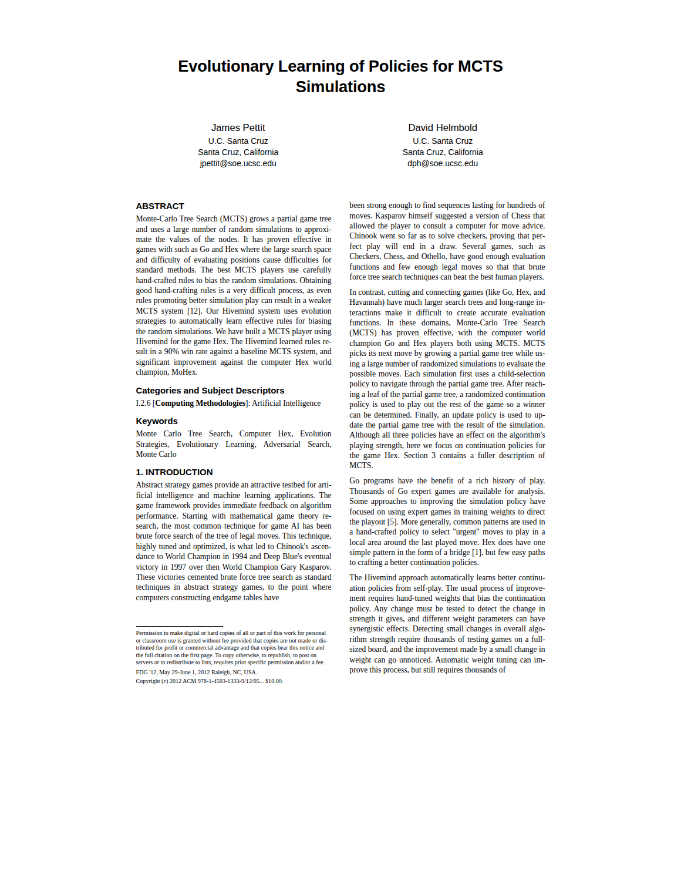Evolutionary Learning of Policies for MCTS Simulations
| James Pettit U.C. Santa Cruz Santa Cruz, California jpettit@soe.ucsc.edu | David Helmbold U.C. Santa Cruz Santa Cruz, California dph@soe.ucsc.edu |
ABSTRACT
Monte-Carlo Tree Search (MCTS) grows a partial game tree and uses a large number of random simulations to approximate the values of the nodes. It has proven effective in games with such as Go and Hex where the large search space and difficulty of evaluating positions cause difficulties for standard methods. The best MCTS players use carefully hand-crafted rules to bias the random simulations. Obtaining good hand-crafting rules is a very difficult process, as even rules promoting better simulation play can result in a weaker MCTS system [12]. Our Hivemind system uses evolution strategies to automatically learn effective rules for biasing the random simulations. We have built a MCTS player using Hivemind for the game Hex. The Hivemind learned rules result in a 90% win rate against a baseline MCTS system, and significant improvement against the computer Hex world champion, MoHex.
Categories and Subject Descriptors
I.2.6 [Computing Methodologies]: Artificial Intelligence
Keywords
Monte Carlo Tree Search, Computer Hex, Evolution Strategies, Evolutionary Learning, Adversarial Search, Monte Carlo
1. INTRODUCTION
Abstract strategy games provide an attractive testbed for artificial intelligence and machine learning applications. The game framework provides immediate feedback on algorithm performance. Starting with mathematical game theory research, the most common technique for game AI has been brute force search of the tree of legal moves. This technique, highly tuned and optimized, is what led to Chinook's ascendance to World Champion in 1994 and Deep Blue's eventual victory in 1997 over then World Champion Gary Kasparov. These victories cemented brute force tree search as standard techniques in abstract strategy games, to the point where computers constructing endgame tables have
Permission to make digital or hard copies of all or part of this work for personal or classroom use is granted without fee provided that copies are not made or distributed for profit or commercial advantage and that copies bear this notice and the full citation on the first page. To copy otherwise, to republish, to post on servers or to redistribute to lists, requires prior specific permission and/or a fee.
FDG '12, May 29-June 1, 2012 Raleigh, NC, USA.
Copyright (c) 2012 ACM 978-1-4503-1333-9/12/05... $10.00.
been strong enough to find sequences lasting for hundreds of moves. Kasparov himself suggested a version of Chess that allowed the player to consult a computer for move advice. Chinook went so far as to solve checkers, proving that perfect play will end in a draw. Several games, such as Checkers, Chess, and Othello, have good enough evaluation functions and few enough legal moves so that that brute force tree search techniques can beat the best human players.
In contrast, cutting and connecting games (like Go, Hex, and Havannah) have much larger search trees and long-range interactions make it difficult to create accurate evaluation functions. In these domains, Monte-Carlo Tree Search (MCTS) has proven effective, with the computer world champion Go and Hex players both using MCTS. MCTS picks its next move by growing a partial game tree while using a large number of randomized simulations to evaluate the possible moves. Each simulation first uses a child-selection policy to navigate through the partial game tree. After reaching a leaf of the partial game tree, a randomized continuation policy is used to play out the rest of the game so a winner can be determined. Finally, an update policy is used to update the partial game tree with the result of the simulation. Although all three policies have an effect on the algorithm's playing strength, here we focus on continuation policies for the game Hex. Section 3 contains a fuller description of MCTS.
Go programs have the benefit of a rich history of play. Thousands of Go expert games are available for analysis. Some approaches to improving the simulation policy have focused on using expert games in training weights to direct the playout [5]. More generally, common patterns are used in a hand-crafted policy to select "urgent" moves to play in a local area around the last played move. Hex does have one simple pattern in the form of a bridge [1], but few easy paths to crafting a better continuation policies.
The Hivemind approach automatically learns better continuation policies from self-play. The usual process of improvement requires hand-tuned weights that bias the continuation policy. Any change must be tested to detect the change in strength it gives, and different weight parameters can have synergistic effects. Detecting small changes in overall algorithm strength require thousands of testing games on a full-sized board, and the improvement made by a small change in weight can go unnoticed. Automatic weight tuning can improve this process, but still requires thousands of